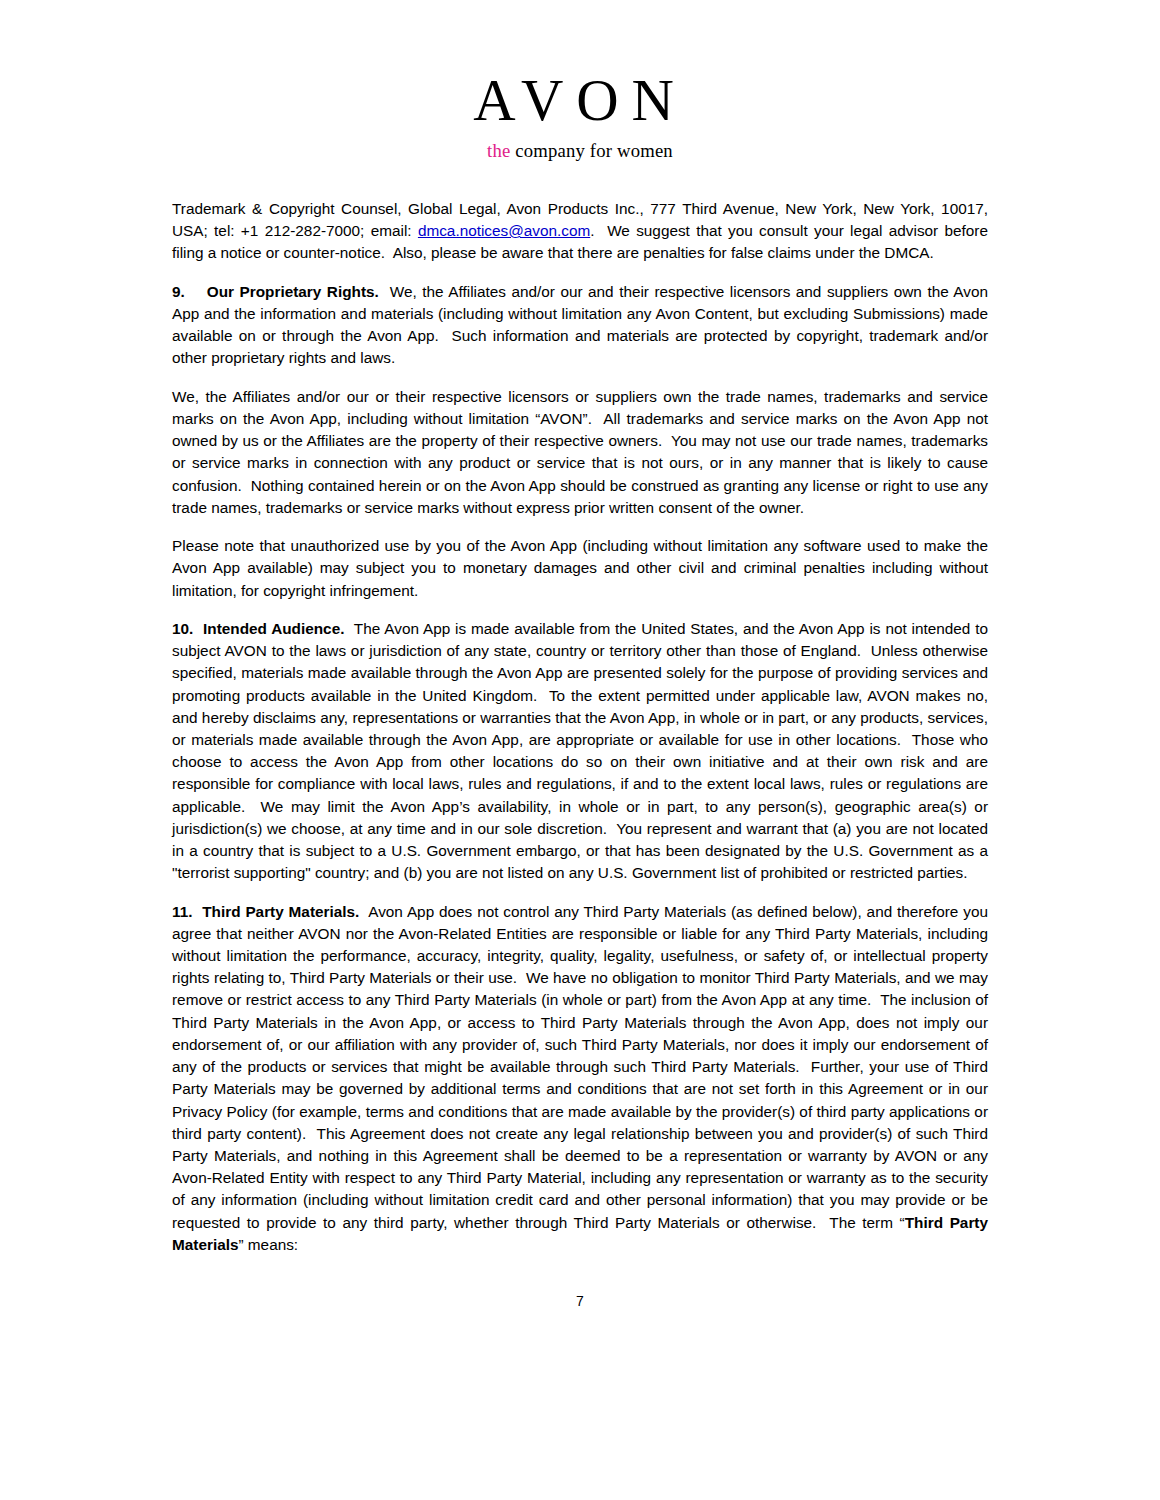AVON
the company for women
Trademark & Copyright Counsel, Global Legal, Avon Products Inc., 777 Third Avenue, New York, New York, 10017, USA; tel: +1 212-282-7000; email: dmca.notices@avon.com. We suggest that you consult your legal advisor before filing a notice or counter-notice. Also, please be aware that there are penalties for false claims under the DMCA.
9. Our Proprietary Rights. We, the Affiliates and/or our and their respective licensors and suppliers own the Avon App and the information and materials (including without limitation any Avon Content, but excluding Submissions) made available on or through the Avon App. Such information and materials are protected by copyright, trademark and/or other proprietary rights and laws.
We, the Affiliates and/or our or their respective licensors or suppliers own the trade names, trademarks and service marks on the Avon App, including without limitation “AVON”. All trademarks and service marks on the Avon App not owned by us or the Affiliates are the property of their respective owners. You may not use our trade names, trademarks or service marks in connection with any product or service that is not ours, or in any manner that is likely to cause confusion. Nothing contained herein or on the Avon App should be construed as granting any license or right to use any trade names, trademarks or service marks without express prior written consent of the owner.
Please note that unauthorized use by you of the Avon App (including without limitation any software used to make the Avon App available) may subject you to monetary damages and other civil and criminal penalties including without limitation, for copyright infringement.
10. Intended Audience. The Avon App is made available from the United States, and the Avon App is not intended to subject AVON to the laws or jurisdiction of any state, country or territory other than those of England. Unless otherwise specified, materials made available through the Avon App are presented solely for the purpose of providing services and promoting products available in the United Kingdom. To the extent permitted under applicable law, AVON makes no, and hereby disclaims any, representations or warranties that the Avon App, in whole or in part, or any products, services, or materials made available through the Avon App, are appropriate or available for use in other locations. Those who choose to access the Avon App from other locations do so on their own initiative and at their own risk and are responsible for compliance with local laws, rules and regulations, if and to the extent local laws, rules or regulations are applicable. We may limit the Avon App’s availability, in whole or in part, to any person(s), geographic area(s) or jurisdiction(s) we choose, at any time and in our sole discretion. You represent and warrant that (a) you are not located in a country that is subject to a U.S. Government embargo, or that has been designated by the U.S. Government as a "terrorist supporting" country; and (b) you are not listed on any U.S. Government list of prohibited or restricted parties.
11. Third Party Materials. Avon App does not control any Third Party Materials (as defined below), and therefore you agree that neither AVON nor the Avon-Related Entities are responsible or liable for any Third Party Materials, including without limitation the performance, accuracy, integrity, quality, legality, usefulness, or safety of, or intellectual property rights relating to, Third Party Materials or their use. We have no obligation to monitor Third Party Materials, and we may remove or restrict access to any Third Party Materials (in whole or part) from the Avon App at any time. The inclusion of Third Party Materials in the Avon App, or access to Third Party Materials through the Avon App, does not imply our endorsement of, or our affiliation with any provider of, such Third Party Materials, nor does it imply our endorsement of any of the products or services that might be available through such Third Party Materials. Further, your use of Third Party Materials may be governed by additional terms and conditions that are not set forth in this Agreement or in our Privacy Policy (for example, terms and conditions that are made available by the provider(s) of third party applications or third party content). This Agreement does not create any legal relationship between you and provider(s) of such Third Party Materials, and nothing in this Agreement shall be deemed to be a representation or warranty by AVON or any Avon-Related Entity with respect to any Third Party Material, including any representation or warranty as to the security of any information (including without limitation credit card and other personal information) that you may provide or be requested to provide to any third party, whether through Third Party Materials or otherwise. The term “Third Party Materials” means:
7